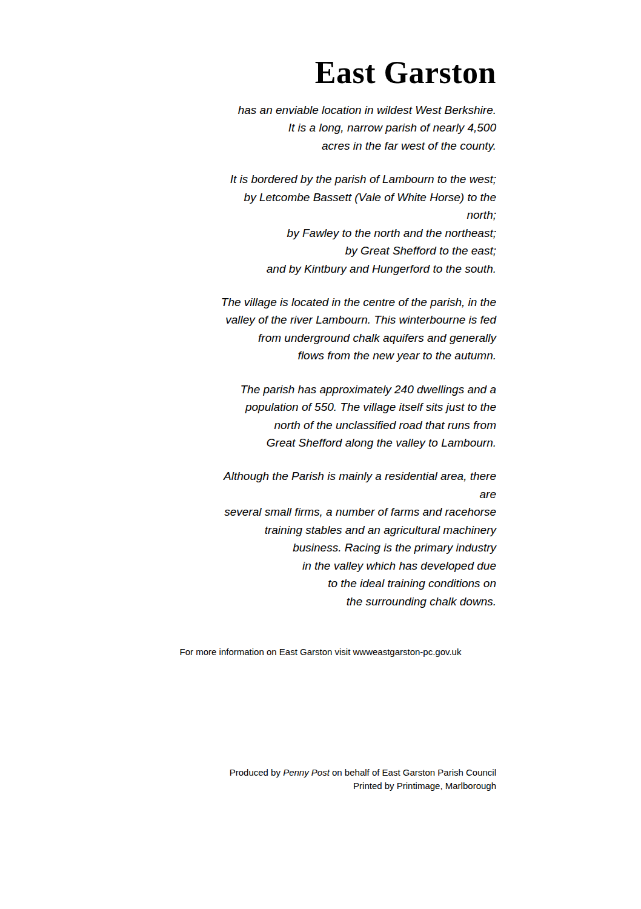East Garston
has an enviable location in wildest West Berkshire.
It is a long, narrow parish of nearly 4,500
acres in the far west of the county.
It is bordered by the parish of Lambourn to the west;
by Letcombe Bassett (Vale of White Horse) to the north;
by Fawley to the north and the northeast;
by Great Shefford to the east;
and by Kintbury and Hungerford to the south.
The village is located in the centre of the parish, in the
valley of the river Lambourn. This winterbourne is fed
from underground chalk aquifers and generally
flows from the new year to the autumn.
The parish has approximately 240 dwellings and a
population of 550. The village itself sits just to the
north of the unclassified road that runs from
Great Shefford along the valley to Lambourn.
Although the Parish is mainly a residential area, there are
several small firms, a number of farms and racehorse
training stables and an agricultural machinery
business. Racing is the primary industry
in the valley which has developed due
to the ideal training conditions on
the surrounding chalk downs.
For more information on East Garston visit wwweastgarston-pc.gov.uk
Produced by Penny Post on behalf of East Garston Parish Council
Printed by Printimage, Marlborough